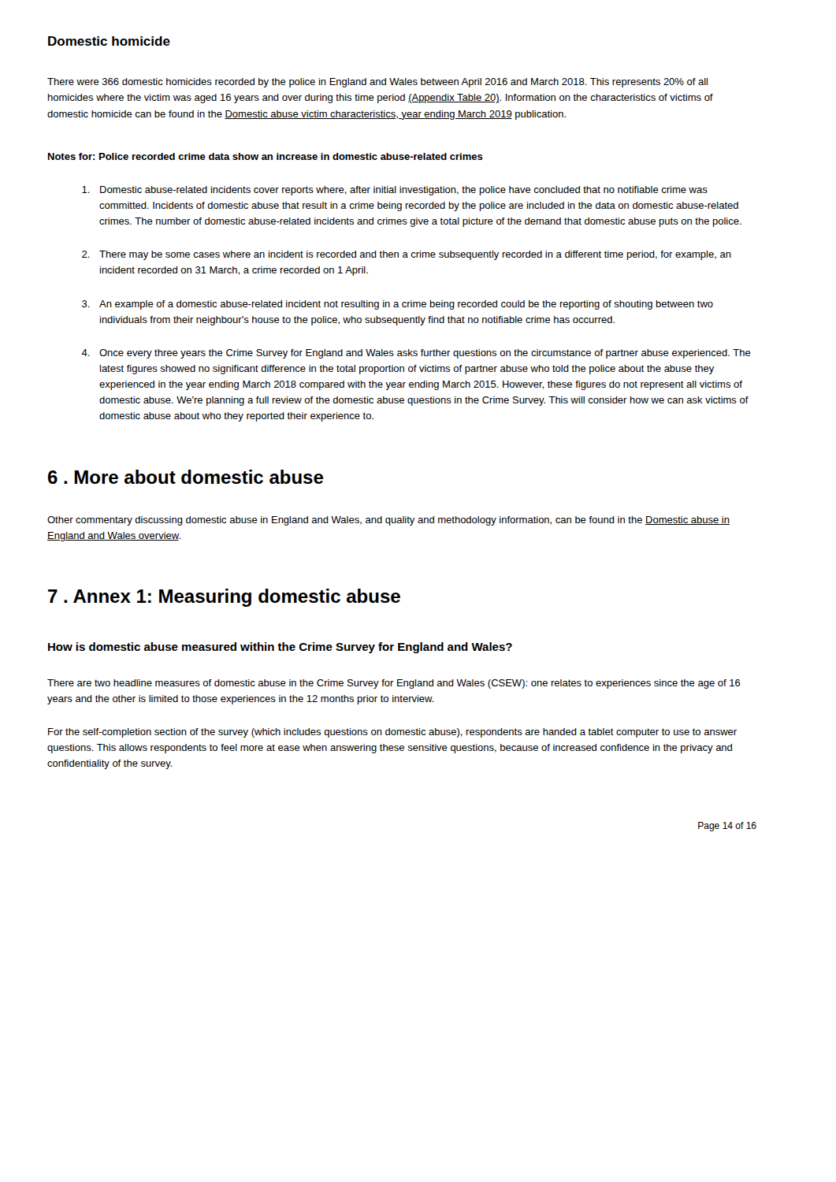Domestic homicide
There were 366 domestic homicides recorded by the police in England and Wales between April 2016 and March 2018. This represents 20% of all homicides where the victim was aged 16 years and over during this time period (Appendix Table 20). Information on the characteristics of victims of domestic homicide can be found in the Domestic abuse victim characteristics, year ending March 2019 publication.
Notes for: Police recorded crime data show an increase in domestic abuse-related crimes
Domestic abuse-related incidents cover reports where, after initial investigation, the police have concluded that no notifiable crime was committed. Incidents of domestic abuse that result in a crime being recorded by the police are included in the data on domestic abuse-related crimes. The number of domestic abuse-related incidents and crimes give a total picture of the demand that domestic abuse puts on the police.
There may be some cases where an incident is recorded and then a crime subsequently recorded in a different time period, for example, an incident recorded on 31 March, a crime recorded on 1 April.
An example of a domestic abuse-related incident not resulting in a crime being recorded could be the reporting of shouting between two individuals from their neighbour's house to the police, who subsequently find that no notifiable crime has occurred.
Once every three years the Crime Survey for England and Wales asks further questions on the circumstance of partner abuse experienced. The latest figures showed no significant difference in the total proportion of victims of partner abuse who told the police about the abuse they experienced in the year ending March 2018 compared with the year ending March 2015. However, these figures do not represent all victims of domestic abuse. We're planning a full review of the domestic abuse questions in the Crime Survey. This will consider how we can ask victims of domestic abuse about who they reported their experience to.
6 . More about domestic abuse
Other commentary discussing domestic abuse in England and Wales, and quality and methodology information, can be found in the Domestic abuse in England and Wales overview.
7 . Annex 1: Measuring domestic abuse
How is domestic abuse measured within the Crime Survey for England and Wales?
There are two headline measures of domestic abuse in the Crime Survey for England and Wales (CSEW): one relates to experiences since the age of 16 years and the other is limited to those experiences in the 12 months prior to interview.
For the self-completion section of the survey (which includes questions on domestic abuse), respondents are handed a tablet computer to use to answer questions. This allows respondents to feel more at ease when answering these sensitive questions, because of increased confidence in the privacy and confidentiality of the survey.
Page 14 of 16